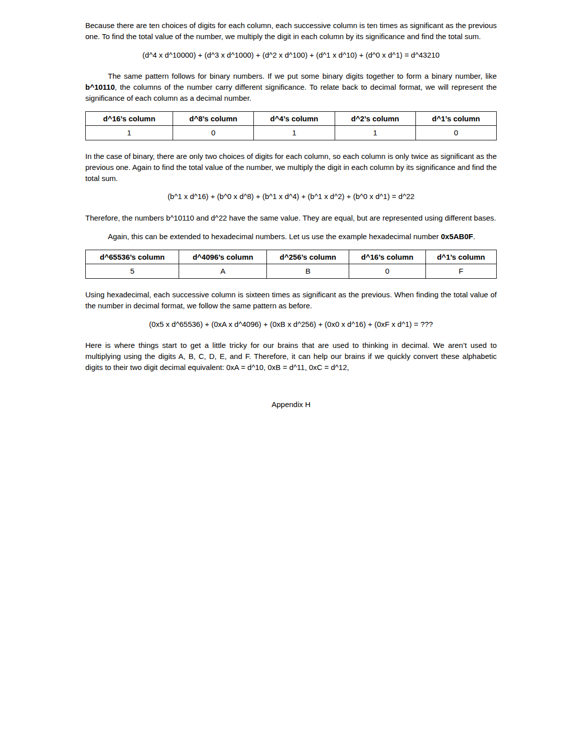Because there are ten choices of digits for each column, each successive column is ten times as significant as the previous one. To find the total value of the number, we multiply the digit in each column by its significance and find the total sum.
(d^4 x d^10000) + (d^3 x d^1000) + (d^2 x d^100) + (d^1 x d^10) + (d^0 x d^1) = d^43210
The same pattern follows for binary numbers. If we put some binary digits together to form a binary number, like b^10110, the columns of the number carry different significance. To relate back to decimal format, we will represent the significance of each column as a decimal number.
| d^16’s column | d^8’s column | d^4’s column | d^2’s column | d^1’s column |
| --- | --- | --- | --- | --- |
| 1 | 0 | 1 | 1 | 0 |
In the case of binary, there are only two choices of digits for each column, so each column is only twice as significant as the previous one. Again to find the total value of the number, we multiply the digit in each column by its significance and find the total sum.
(b^1 x d^16) + (b^0 x d^8) + (b^1 x d^4) + (b^1 x d^2) + (b^0 x d^1) = d^22
Therefore, the numbers b^10110 and d^22 have the same value. They are equal, but are represented using different bases.
Again, this can be extended to hexadecimal numbers. Let us use the example hexadecimal number 0x5AB0F.
| d^65536’s column | d^4096’s column | d^256’s column | d^16’s column | d^1’s column |
| --- | --- | --- | --- | --- |
| 5 | A | B | 0 | F |
Using hexadecimal, each successive column is sixteen times as significant as the previous. When finding the total value of the number in decimal format, we follow the same pattern as before.
(0x5 x d^65536) + (0xA x d^4096) + (0xB x d^256) + (0x0 x d^16) + (0xF x d^1) = ???
Here is where things start to get a little tricky for our brains that are used to thinking in decimal. We aren’t used to multiplying using the digits A, B, C, D, E, and F. Therefore, it can help our brains if we quickly convert these alphabetic digits to their two digit decimal equivalent: 0xA = d^10, 0xB = d^11, 0xC = d^12,
Appendix H